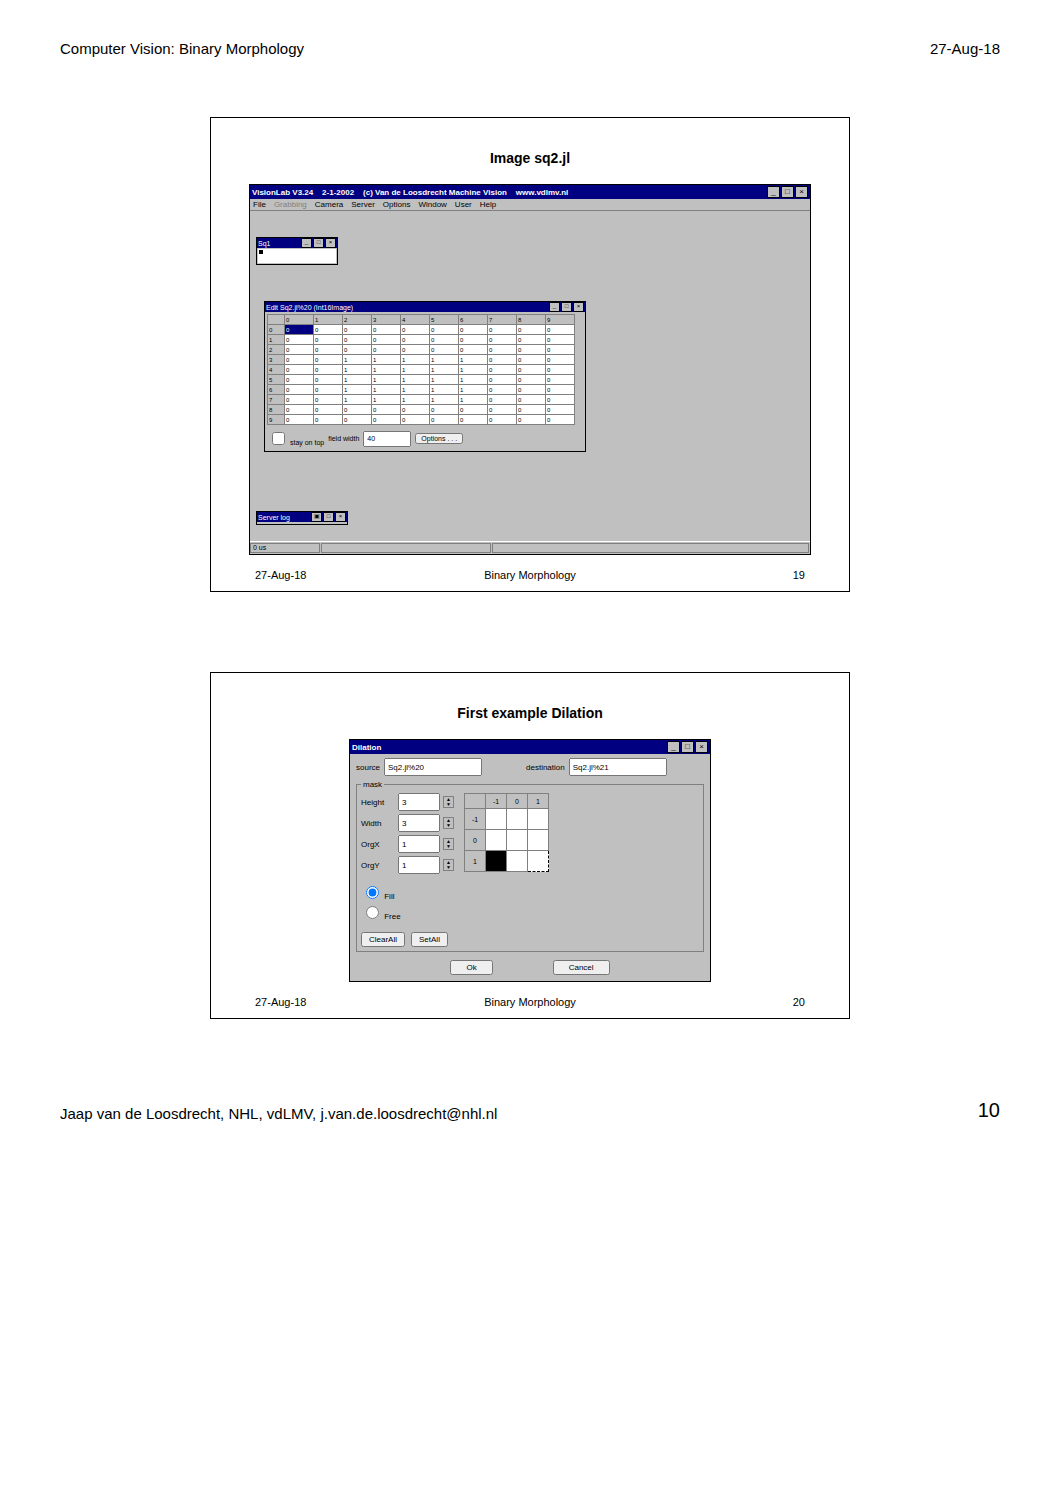Computer Vision: Binary Morphology
27-Aug-18
Image sq2.jl
VisionLab V3.24 2-1-2002 (c) Van de Loosdrecht Machine Vision www.vdlmv.nl
_□×
File Grabbing Camera Server Options Window User Help
Sq1 _□×
Edit Sq2.jl%20 (Int16Image) _□×
| | 0 | 1 | 2 | 3 | 4 | 5 | 6 | 7 | 8 | 9 |
| --- | --- | --- | --- | --- | --- | --- | --- | --- | --- | --- |
| 0 | 0 | 0 | 0 | 0 | 0 | 0 | 0 | 0 | 0 | 0 |
| 1 | 0 | 0 | 0 | 0 | 0 | 0 | 0 | 0 | 0 | 0 |
| 2 | 0 | 0 | 0 | 0 | 0 | 0 | 0 | 0 | 0 | 0 |
| 3 | 0 | 0 | 1 | 1 | 1 | 1 | 1 | 0 | 0 | 0 |
| 4 | 0 | 0 | 1 | 1 | 1 | 1 | 1 | 0 | 0 | 0 |
| 5 | 0 | 0 | 1 | 1 | 1 | 1 | 1 | 0 | 0 | 0 |
| 6 | 0 | 0 | 1 | 1 | 1 | 1 | 1 | 0 | 0 | 0 |
| 7 | 0 | 0 | 1 | 1 | 1 | 1 | 1 | 0 | 0 | 0 |
| 8 | 0 | 0 | 0 | 0 | 0 | 0 | 0 | 0 | 0 | 0 |
| 9 | 0 | 0 | 0 | 0 | 0 | 0 | 0 | 0 | 0 | 0 |
stay on top field width Options . . .
Server log ▣□×
0 us
27-Aug-18
Binary Morphology
19
First example Dilation
Dilation
_□×
source destination
mask
Height
▲▼
Width
▲▼
OrgX
▲▼
OrgY
▲▼
Fill
Free
ClearAll SetAll
| | -1 | 0 | 1 |
| --- | --- | --- | --- |
| -1 | | | |
| 0 | | | |
| 1 | | | |
Ok Cancel
27-Aug-18
Binary Morphology
20
Jaap van de Loosdrecht, NHL, vdLMV, j.van.de.loosdrecht@nhl.nl
10